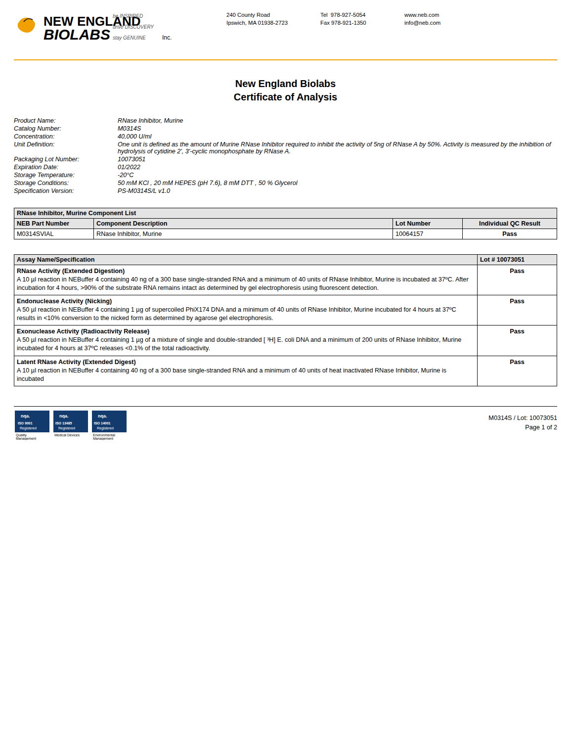240 County Road
Ipswich, MA 01938-2723
Tel 978-927-5054
Fax 978-921-1350
www.neb.com
info@neb.com
New England Biolabs
Certificate of Analysis
| Product Name: | RNase Inhibitor, Murine |
| Catalog Number: | M0314S |
| Concentration: | 40,000 U/ml |
| Unit Definition: | One unit is defined as the amount of Murine RNase Inhibitor required to inhibit the activity of 5ng of RNase A by 50%. Activity is measured by the inhibition of hydrolysis of cytidine 2', 3'-cyclic monophosphate by RNase A. |
| Packaging Lot Number: | 10073051 |
| Expiration Date: | 01/2022 |
| Storage Temperature: | -20°C |
| Storage Conditions: | 50 mM KCl , 20 mM HEPES (pH 7.6), 8 mM DTT , 50 % Glycerol |
| Specification Version: | PS-M0314S/L v1.0 |
RNase Inhibitor, Murine Component List
| NEB Part Number | Component Description | Lot Number | Individual QC Result |
| --- | --- | --- | --- |
| M0314SVIAL | RNase Inhibitor, Murine | 10064157 | Pass |
| Assay Name/Specification | Lot # 10073051 |
| --- | --- |
| RNase Activity (Extended Digestion) A 10 µl reaction in NEBuffer 4 containing 40 ng of a 300 base single-stranded RNA and a minimum of 40 units of RNase Inhibitor, Murine is incubated at 37ºC. After incubation for 4 hours, >90% of the substrate RNA remains intact as determined by gel electrophoresis using fluorescent detection. | Pass |
| Endonuclease Activity (Nicking) A 50 µl reaction in NEBuffer 4 containing 1 µg of supercoiled PhiX174 DNA and a minimum of 40 units of RNase Inhibitor, Murine incubated for 4 hours at 37ºC results in <10% conversion to the nicked form as determined by agarose gel electrophoresis. | Pass |
| Exonuclease Activity (Radioactivity Release) A 50 µl reaction in NEBuffer 4 containing 1 µg of a mixture of single and double-stranded [ ³H] E. coli DNA and a minimum of 200 units of RNase Inhibitor, Murine incubated for 4 hours at 37ºC releases <0.1% of the total radioactivity. | Pass |
| Latent RNase Activity (Extended Digest) A 10 µl reaction in NEBuffer 4 containing 40 ng of a 300 base single-stranded RNA and a minimum of 40 units of heat inactivated RNase Inhibitor, Murine is incubated | Pass |
M0314S / Lot: 10073051
Page 1 of 2